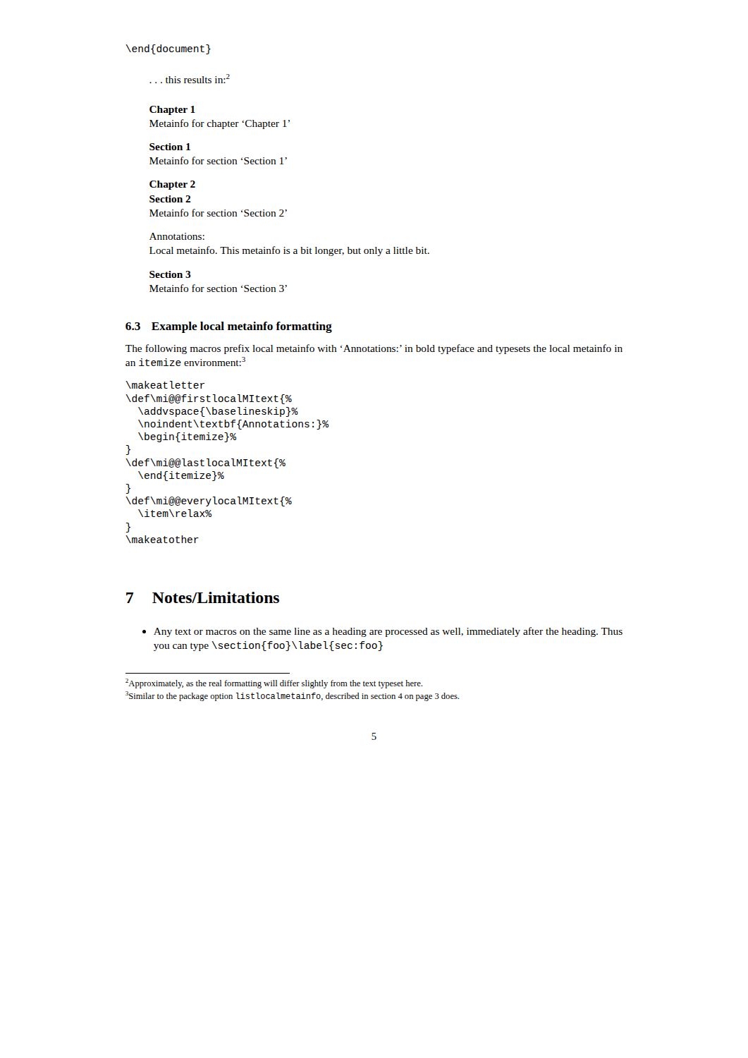\end{document}
. . . this results in:2
Chapter 1
Metainfo for chapter ‘Chapter 1’
Section 1
Metainfo for section ‘Section 1’
Chapter 2
Section 2
Metainfo for section ‘Section 2’
Annotations:
Local metainfo. This metainfo is a bit longer, but only a little bit.
Section 3
Metainfo for section ‘Section 3’
6.3 Example local metainfo formatting
The following macros prefix local metainfo with ‘Annotations:’ in bold typeface and typesets the local metainfo in an itemize environment:3
\makeatletter
\def\mi@@firstlocalMItext{%
  \addvspace{\baselineskip}%
  \noindent\textbf{Annotations:}%
  \begin{itemize}%
}
\def\mi@@lastlocalMItext{%
  \end{itemize}%
}
\def\mi@@everylocalMItext{%
  \item\relax%
}
\makeatother
7 Notes/Limitations
Any text or macros on the same line as a heading are processed as well, immediately after the heading. Thus you can type \section{foo}\label{sec:foo}
2Approximately, as the real formatting will differ slightly from the text typeset here.
3Similar to the package option listlocalmetainfo, described in section 4 on page 3 does.
5